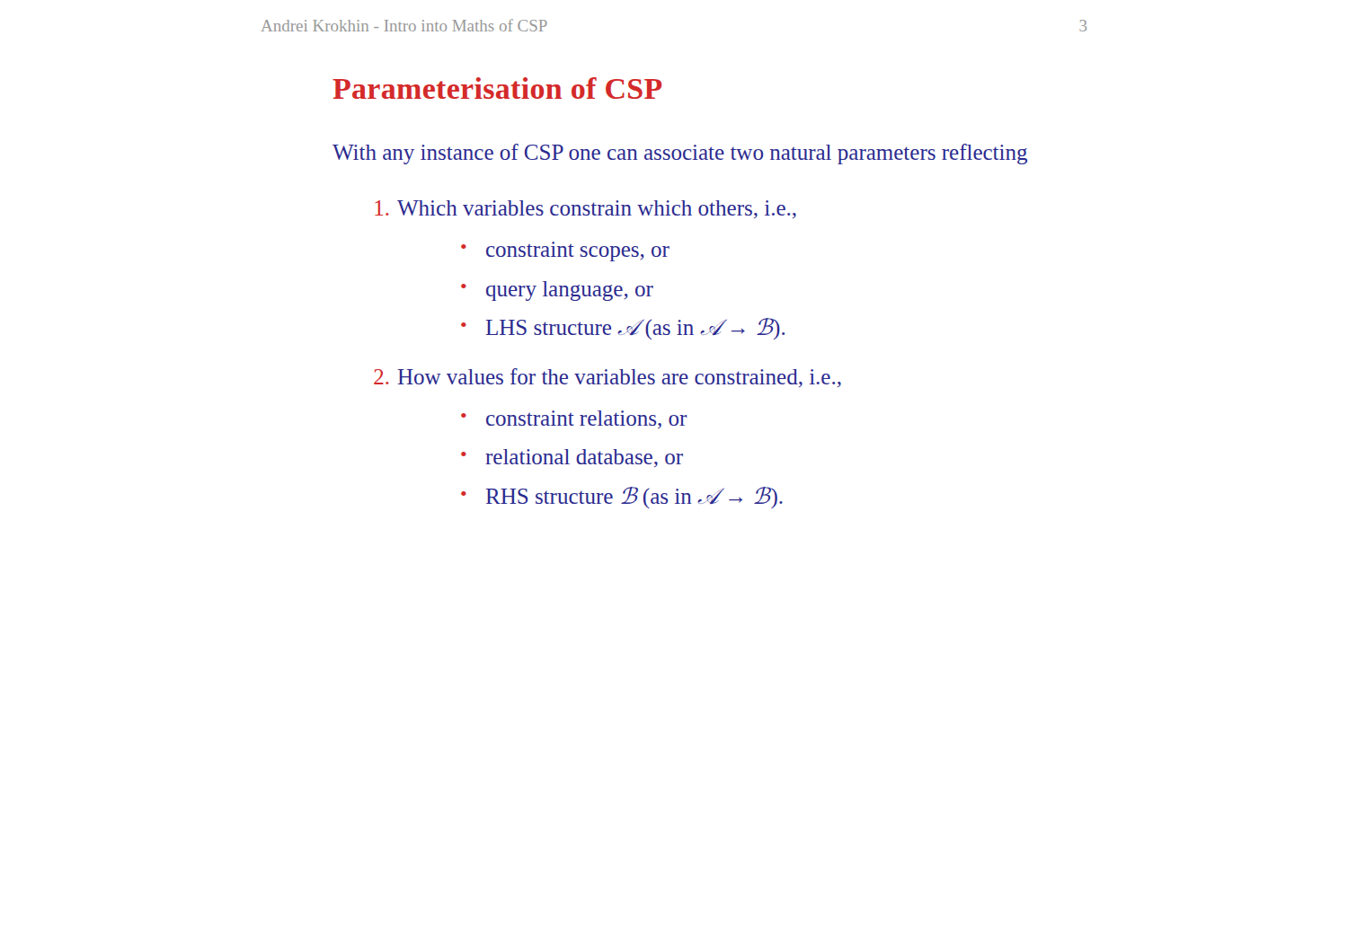Andrei Krokhin - Intro into Maths of CSP 3
Parameterisation of CSP
With any instance of CSP one can associate two natural parameters reflecting
Which variables constrain which others, i.e.,
constraint scopes, or
query language, or
LHS structure 𝒜 (as in 𝒜 → ℬ).
How values for the variables are constrained, i.e.,
constraint relations, or
relational database, or
RHS structure ℬ (as in 𝒜 → ℬ).